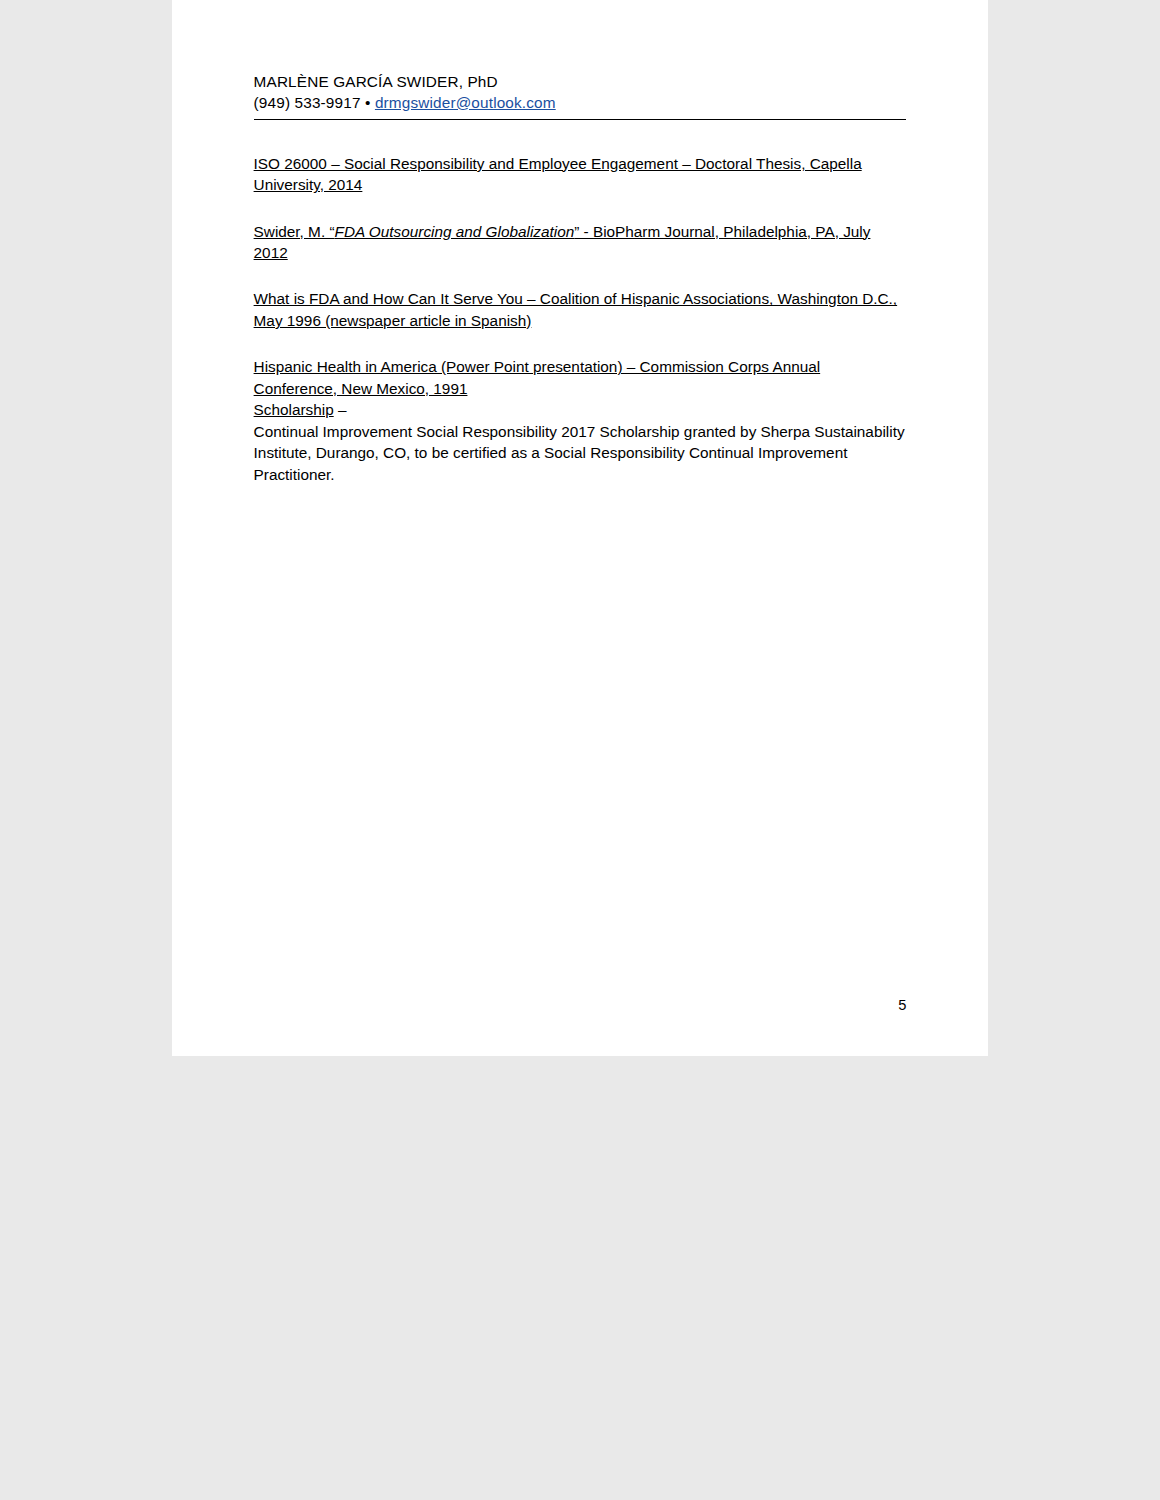MARLÈNE GARCÍA SWIDER, PhD (949) 533-9917 • drmgswider@outlook.com
ISO 26000 – Social Responsibility and Employee Engagement – Doctoral Thesis, Capella University, 2014
Swider, M. “FDA Outsourcing and Globalization” - BioPharm Journal, Philadelphia, PA, July 2012
What is FDA and How Can It Serve You – Coalition of Hispanic Associations, Washington D.C., May 1996 (newspaper article in Spanish)
Hispanic Health in America (Power Point presentation) – Commission Corps Annual Conference, New Mexico, 1991
Scholarship –
Continual Improvement Social Responsibility 2017 Scholarship granted by Sherpa Sustainability Institute, Durango, CO, to be certified as a Social Responsibility Continual Improvement Practitioner.
5